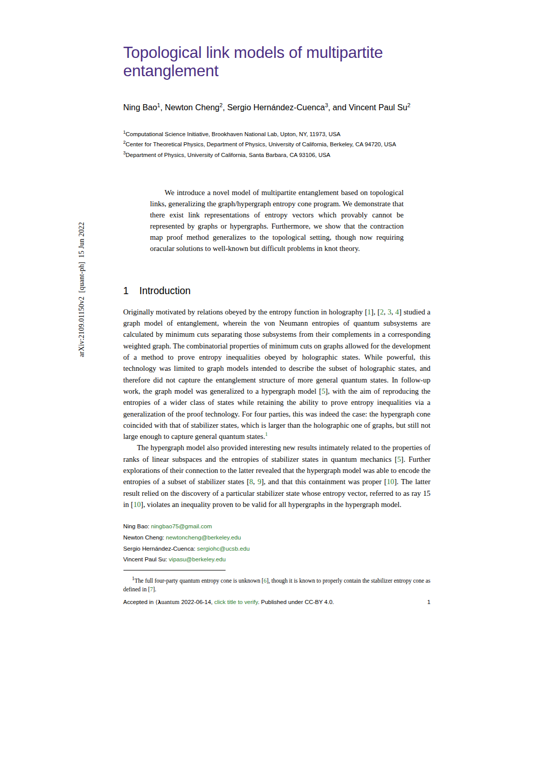arXiv:2109.01150v2 [quant-ph] 15 Jun 2022
Topological link models of multipartite entanglement
Ning Bao1, Newton Cheng2, Sergio Hernández-Cuenca3, and Vincent Paul Su2
1Computational Science Initiative, Brookhaven National Lab, Upton, NY, 11973, USA
2Center for Theoretical Physics, Department of Physics, University of California, Berkeley, CA 94720, USA
3Department of Physics, University of California, Santa Barbara, CA 93106, USA
We introduce a novel model of multipartite entanglement based on topological links, generalizing the graph/hypergraph entropy cone program. We demonstrate that there exist link representations of entropy vectors which provably cannot be represented by graphs or hypergraphs. Furthermore, we show that the contraction map proof method generalizes to the topological setting, though now requiring oracular solutions to well-known but difficult problems in knot theory.
1 Introduction
Originally motivated by relations obeyed by the entropy function in holography [1], [2, 3, 4] studied a graph model of entanglement, wherein the von Neumann entropies of quantum subsystems are calculated by minimum cuts separating those subsystems from their complements in a corresponding weighted graph. The combinatorial properties of minimum cuts on graphs allowed for the development of a method to prove entropy inequalities obeyed by holographic states. While powerful, this technology was limited to graph models intended to describe the subset of holographic states, and therefore did not capture the entanglement structure of more general quantum states. In follow-up work, the graph model was generalized to a hypergraph model [5], with the aim of reproducing the entropies of a wider class of states while retaining the ability to prove entropy inequalities via a generalization of the proof technology. For four parties, this was indeed the case: the hypergraph cone coincided with that of stabilizer states, which is larger than the holographic one of graphs, but still not large enough to capture general quantum states.1
The hypergraph model also provided interesting new results intimately related to the properties of ranks of linear subspaces and the entropies of stabilizer states in quantum mechanics [5]. Further explorations of their connection to the latter revealed that the hypergraph model was able to encode the entropies of a subset of stabilizer states [8, 9], and that this containment was proper [10]. The latter result relied on the discovery of a particular stabilizer state whose entropy vector, referred to as ray 15 in [10], violates an inequality proven to be valid for all hypergraphs in the hypergraph model.
Ning Bao: ningbao75@gmail.com
Newton Cheng: newtoncheng@berkeley.edu
Sergio Hernández-Cuenca: sergiohc@ucsb.edu
Vincent Paul Su: vipasu@berkeley.edu
1The full four-party quantum entropy cone is unknown [6], though it is known to properly contain the stabilizer entropy cone as defined in [7].
Accepted in ⟨ 𝛌uantum 2022-06-14, click title to verify. Published under CC-BY 4.0.
1